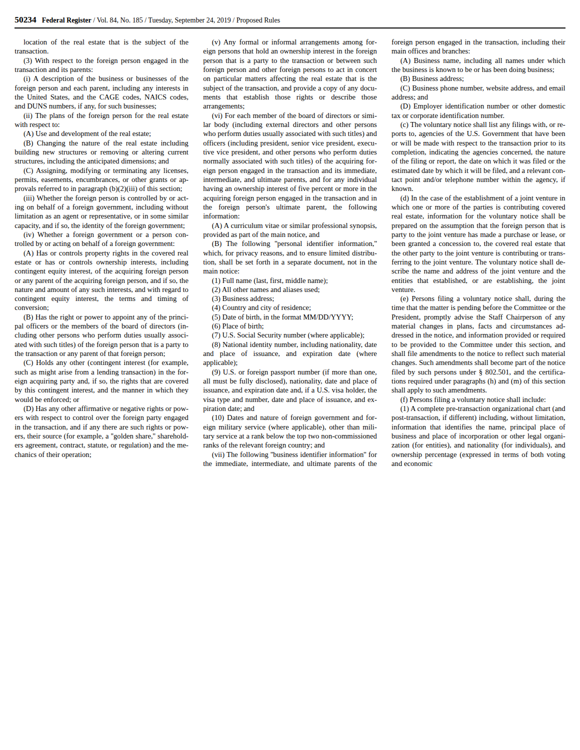50234 Federal Register / Vol. 84, No. 185 / Tuesday, September 24, 2019 / Proposed Rules
location of the real estate that is the subject of the transaction.
(3) With respect to the foreign person engaged in the transaction and its parents:
(i) A description of the business or businesses of the foreign person and each parent, including any interests in the United States, and the CAGE codes, NAICS codes, and DUNS numbers, if any, for such businesses;
(ii) The plans of the foreign person for the real estate with respect to:
(A) Use and development of the real estate;
(B) Changing the nature of the real estate including building new structures or removing or altering current structures, including the anticipated dimensions; and
(C) Assigning, modifying or terminating any licenses, permits, easements, encumbrances, or other grants or approvals referred to in paragraph (b)(2)(iii) of this section;
(iii) Whether the foreign person is controlled by or acting on behalf of a foreign government, including without limitation as an agent or representative, or in some similar capacity, and if so, the identity of the foreign government;
(iv) Whether a foreign government or a person controlled by or acting on behalf of a foreign government:
(A) Has or controls property rights in the covered real estate or has or controls ownership interests, including contingent equity interest, of the acquiring foreign person or any parent of the acquiring foreign person, and if so, the nature and amount of any such interests, and with regard to contingent equity interest, the terms and timing of conversion;
(B) Has the right or power to appoint any of the principal officers or the members of the board of directors (including other persons who perform duties usually associated with such titles) of the foreign person that is a party to the transaction or any parent of that foreign person;
(C) Holds any other (contingent interest (for example, such as might arise from a lending transaction) in the foreign acquiring party and, if so, the rights that are covered by this contingent interest, and the manner in which they would be enforced; or
(D) Has any other affirmative or negative rights or powers with respect to control over the foreign party engaged in the transaction, and if any there are such rights or powers, their source (for example, a ''golden share,'' shareholders agreement, contract, statute, or regulation) and the mechanics of their operation;
(v) Any formal or informal arrangements among foreign persons that hold an ownership interest in the foreign person that is a party to the transaction or between such foreign person and other foreign persons to act in concert on particular matters affecting the real estate that is the subject of the transaction, and provide a copy of any documents that establish those rights or describe those arrangements;
(vi) For each member of the board of directors or similar body (including external directors and other persons who perform duties usually associated with such titles) and officers (including president, senior vice president, executive vice president, and other persons who perform duties normally associated with such titles) of the acquiring foreign person engaged in the transaction and its immediate, intermediate, and ultimate parents, and for any individual having an ownership interest of five percent or more in the acquiring foreign person engaged in the transaction and in the foreign person's ultimate parent, the following information:
(A) A curriculum vitae or similar professional synopsis, provided as part of the main notice, and
(B) The following ''personal identifier information,'' which, for privacy reasons, and to ensure limited distribution, shall be set forth in a separate document, not in the main notice:
(1) Full name (last, first, middle name);
(2) All other names and aliases used;
(3) Business address;
(4) Country and city of residence;
(5) Date of birth, in the format MM/DD/YYYY;
(6) Place of birth;
(7) U.S. Social Security number (where applicable);
(8) National identity number, including nationality, date and place of issuance, and expiration date (where applicable);
(9) U.S. or foreign passport number (if more than one, all must be fully disclosed), nationality, date and place of issuance, and expiration date and, if a U.S. visa holder, the visa type and number, date and place of issuance, and expiration date; and
(10) Dates and nature of foreign government and foreign military service (where applicable), other than military service at a rank below the top two non-commissioned ranks of the relevant foreign country; and
(vii) The following ''business identifier information'' for the immediate, intermediate, and ultimate parents of the foreign person engaged in the transaction, including their main offices and branches:
(A) Business name, including all names under which the business is known to be or has been doing business;
(B) Business address;
(C) Business phone number, website address, and email address; and
(D) Employer identification number or other domestic tax or corporate identification number.
(c) The voluntary notice shall list any filings with, or reports to, agencies of the U.S. Government that have been or will be made with respect to the transaction prior to its completion, indicating the agencies concerned, the nature of the filing or report, the date on which it was filed or the estimated date by which it will be filed, and a relevant contact point and/or telephone number within the agency, if known.
(d) In the case of the establishment of a joint venture in which one or more of the parties is contributing covered real estate, information for the voluntary notice shall be prepared on the assumption that the foreign person that is party to the joint venture has made a purchase or lease, or been granted a concession to, the covered real estate that the other party to the joint venture is contributing or transferring to the joint venture. The voluntary notice shall describe the name and address of the joint venture and the entities that established, or are establishing, the joint venture.
(e) Persons filing a voluntary notice shall, during the time that the matter is pending before the Committee or the President, promptly advise the Staff Chairperson of any material changes in plans, facts and circumstances addressed in the notice, and information provided or required to be provided to the Committee under this section, and shall file amendments to the notice to reflect such material changes. Such amendments shall become part of the notice filed by such persons under § 802.501, and the certifications required under paragraphs (h) and (m) of this section shall apply to such amendments.
(f) Persons filing a voluntary notice shall include:
(1) A complete pre-transaction organizational chart (and post-transaction, if different) including, without limitation, information that identifies the name, principal place of business and place of incorporation or other legal organization (for entities), and nationality (for individuals), and ownership percentage (expressed in terms of both voting and economic